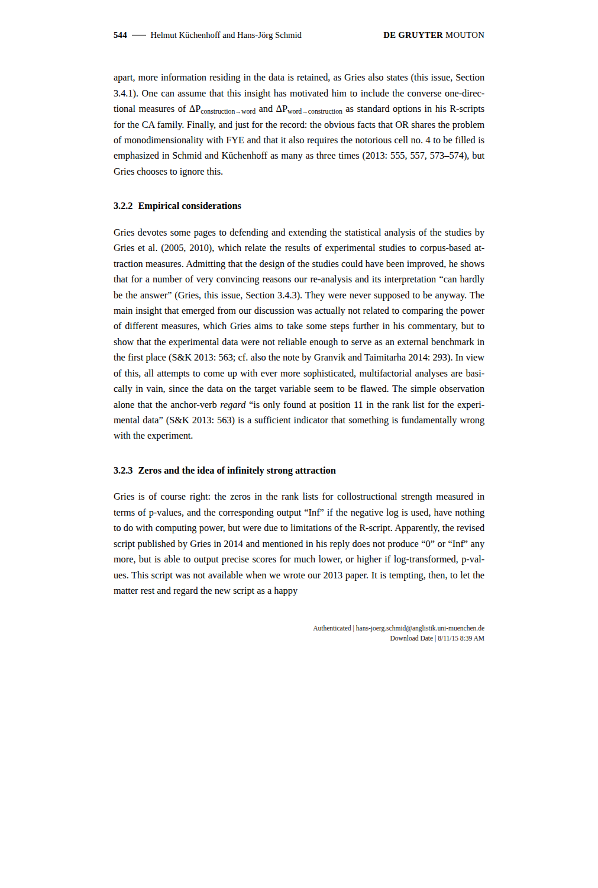544 Helmut Küchenhoff and Hans-Jörg Schmid
DE GRUYTER MOUTON
apart, more information residing in the data is retained, as Gries also states (this issue, Section 3.4.1). One can assume that this insight has motivated him to include the converse one-directional measures of ΔPconstruction→word and ΔPword→construction as standard options in his R-scripts for the CA family. Finally, and just for the record: the obvious facts that OR shares the problem of monodimensionality with FYE and that it also requires the notorious cell no. 4 to be filled is emphasized in Schmid and Küchenhoff as many as three times (2013: 555, 557, 573–574), but Gries chooses to ignore this.
3.2.2 Empirical considerations
Gries devotes some pages to defending and extending the statistical analysis of the studies by Gries et al. (2005, 2010), which relate the results of experimental studies to corpus-based attraction measures. Admitting that the design of the studies could have been improved, he shows that for a number of very convincing reasons our re-analysis and its interpretation “can hardly be the answer” (Gries, this issue, Section 3.4.3). They were never supposed to be anyway. The main insight that emerged from our discussion was actually not related to comparing the power of different measures, which Gries aims to take some steps further in his commentary, but to show that the experimental data were not reliable enough to serve as an external benchmark in the first place (S&K 2013: 563; cf. also the note by Granvik and Taimitarha 2014: 293). In view of this, all attempts to come up with ever more sophisticated, multifactorial analyses are basically in vain, since the data on the target variable seem to be flawed. The simple observation alone that the anchor-verb regard “is only found at position 11 in the rank list for the experimental data” (S&K 2013: 563) is a sufficient indicator that something is fundamentally wrong with the experiment.
3.2.3 Zeros and the idea of infinitely strong attraction
Gries is of course right: the zeros in the rank lists for collostructional strength measured in terms of p-values, and the corresponding output “Inf” if the negative log is used, have nothing to do with computing power, but were due to limitations of the R-script. Apparently, the revised script published by Gries in 2014 and mentioned in his reply does not produce “0” or “Inf” any more, but is able to output precise scores for much lower, or higher if log-transformed, p-values. This script was not available when we wrote our 2013 paper. It is tempting, then, to let the matter rest and regard the new script as a happy
Authenticated | hans-joerg.schmid@anglistik.uni-muenchen.de
Download Date | 8/11/15 8:39 AM